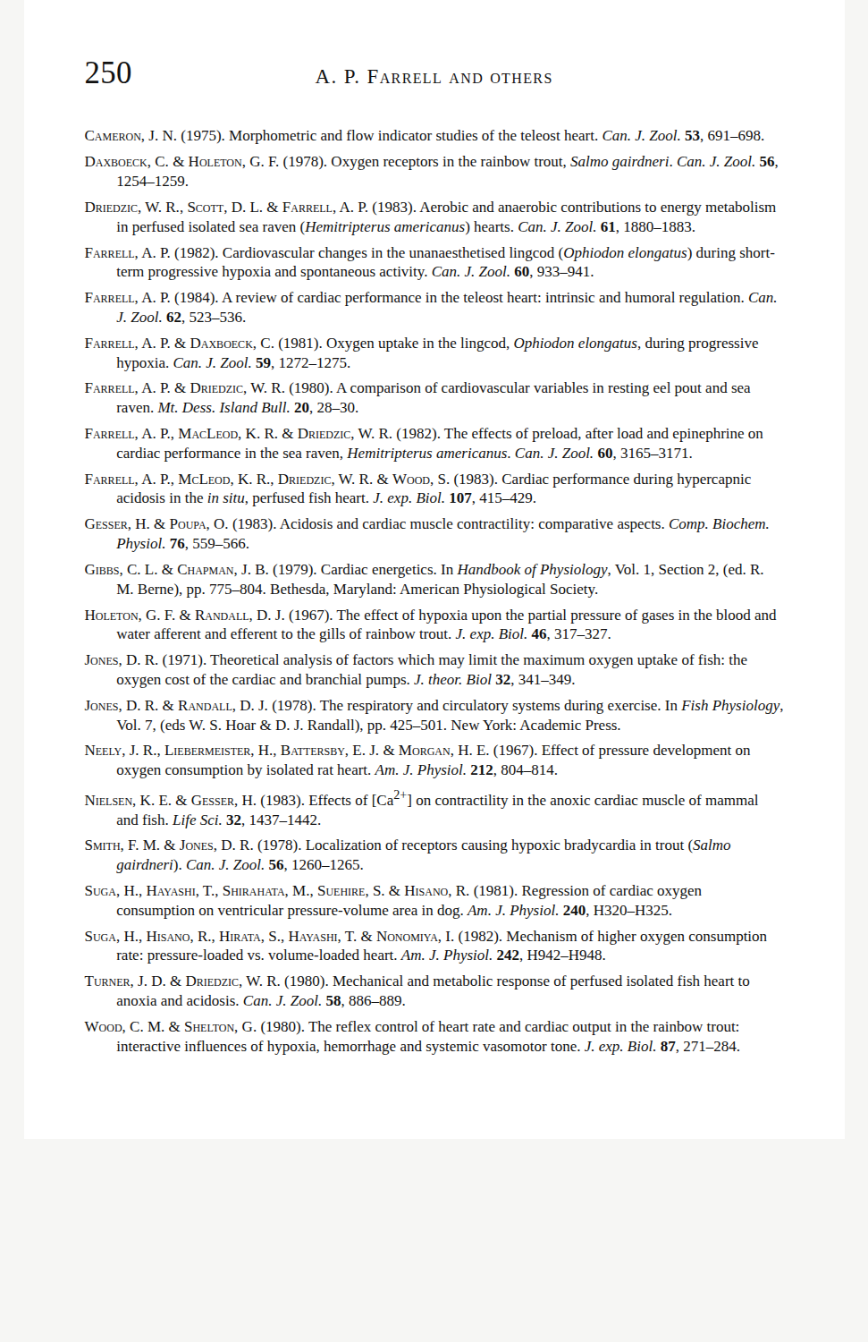250
A. P. Farrell and others
Cameron, J. N. (1975). Morphometric and flow indicator studies of the teleost heart. Can. J. Zool. 53, 691–698.
Daxboeck, C. & Holeton, G. F. (1978). Oxygen receptors in the rainbow trout, Salmo gairdneri. Can. J. Zool. 56, 1254–1259.
Driedzic, W. R., Scott, D. L. & Farrell, A. P. (1983). Aerobic and anaerobic contributions to energy metabolism in perfused isolated sea raven (Hemitripterus americanus) hearts. Can. J. Zool. 61, 1880–1883.
Farrell, A. P. (1982). Cardiovascular changes in the unanaesthetised lingcod (Ophiodon elongatus) during short-term progressive hypoxia and spontaneous activity. Can. J. Zool. 60, 933–941.
Farrell, A. P. (1984). A review of cardiac performance in the teleost heart: intrinsic and humoral regulation. Can. J. Zool. 62, 523–536.
Farrell, A. P. & Daxboeck, C. (1981). Oxygen uptake in the lingcod, Ophiodon elongatus, during progressive hypoxia. Can. J. Zool. 59, 1272–1275.
Farrell, A. P. & Driedzic, W. R. (1980). A comparison of cardiovascular variables in resting eel pout and sea raven. Mt. Dess. Island Bull. 20, 28–30.
Farrell, A. P., MacLeod, K. R. & Driedzic, W. R. (1982). The effects of preload, after load and epinephrine on cardiac performance in the sea raven, Hemitripterus americanus. Can. J. Zool. 60, 3165–3171.
Farrell, A. P., McLeod, K. R., Driedzic, W. R. & Wood, S. (1983). Cardiac performance during hypercapnic acidosis in the in situ, perfused fish heart. J. exp. Biol. 107, 415–429.
Gesser, H. & Poupa, O. (1983). Acidosis and cardiac muscle contractility: comparative aspects. Comp. Biochem. Physiol. 76, 559–566.
Gibbs, C. L. & Chapman, J. B. (1979). Cardiac energetics. In Handbook of Physiology, Vol. 1, Section 2, (ed. R. M. Berne), pp. 775–804. Bethesda, Maryland: American Physiological Society.
Holeton, G. F. & Randall, D. J. (1967). The effect of hypoxia upon the partial pressure of gases in the blood and water afferent and efferent to the gills of rainbow trout. J. exp. Biol. 46, 317–327.
Jones, D. R. (1971). Theoretical analysis of factors which may limit the maximum oxygen uptake of fish: the oxygen cost of the cardiac and branchial pumps. J. theor. Biol 32, 341–349.
Jones, D. R. & Randall, D. J. (1978). The respiratory and circulatory systems during exercise. In Fish Physiology, Vol. 7, (eds W. S. Hoar & D. J. Randall), pp. 425–501. New York: Academic Press.
Neely, J. R., Liebermeister, H., Battersby, E. J. & Morgan, H. E. (1967). Effect of pressure development on oxygen consumption by isolated rat heart. Am. J. Physiol. 212, 804–814.
Nielsen, K. E. & Gesser, H. (1983). Effects of [Ca2+] on contractility in the anoxic cardiac muscle of mammal and fish. Life Sci. 32, 1437–1442.
Smith, F. M. & Jones, D. R. (1978). Localization of receptors causing hypoxic bradycardia in trout (Salmo gairdneri). Can. J. Zool. 56, 1260–1265.
Suga, H., Hayashi, T., Shirahata, M., Suehire, S. & Hisano, R. (1981). Regression of cardiac oxygen consumption on ventricular pressure-volume area in dog. Am. J. Physiol. 240, H320–H325.
Suga, H., Hisano, R., Hirata, S., Hayashi, T. & Nonomiya, I. (1982). Mechanism of higher oxygen consumption rate: pressure-loaded vs. volume-loaded heart. Am. J. Physiol. 242, H942–H948.
Turner, J. D. & Driedzic, W. R. (1980). Mechanical and metabolic response of perfused isolated fish heart to anoxia and acidosis. Can. J. Zool. 58, 886–889.
Wood, C. M. & Shelton, G. (1980). The reflex control of heart rate and cardiac output in the rainbow trout: interactive influences of hypoxia, hemorrhage and systemic vasomotor tone. J. exp. Biol. 87, 271–284.